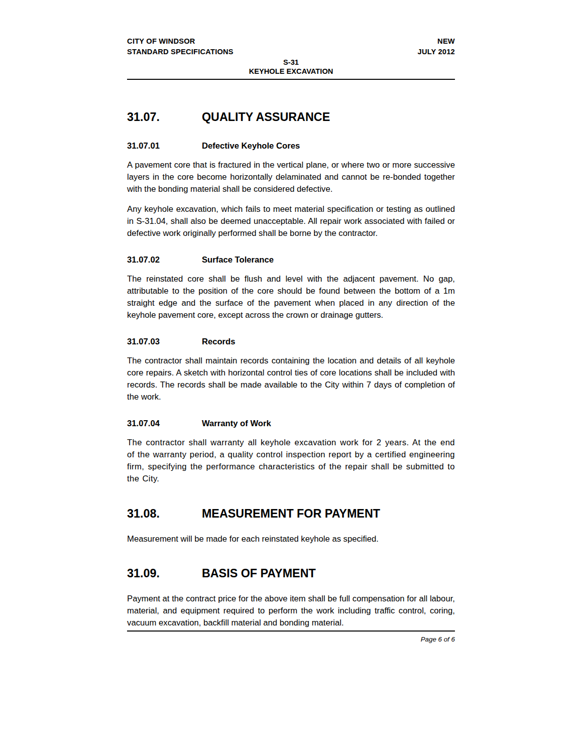CITY OF WINDSOR NEW
STANDARD SPECIFICATIONS JULY 2012
S-31 KEYHOLE EXCAVATION
31.07. QUALITY ASSURANCE
31.07.01 Defective Keyhole Cores
A pavement core that is fractured in the vertical plane, or where two or more successive layers in the core become horizontally delaminated and cannot be re-bonded together with the bonding material shall be considered defective.
Any keyhole excavation, which fails to meet material specification or testing as outlined in S-31.04, shall also be deemed unacceptable. All repair work associated with failed or defective work originally performed shall be borne by the contractor.
31.07.02 Surface Tolerance
The reinstated core shall be flush and level with the adjacent pavement. No gap, attributable to the position of the core should be found between the bottom of a 1m straight edge and the surface of the pavement when placed in any direction of the keyhole pavement core, except across the crown or drainage gutters.
31.07.03 Records
The contractor shall maintain records containing the location and details of all keyhole core repairs. A sketch with horizontal control ties of core locations shall be included with records. The records shall be made available to the City within 7 days of completion of the work.
31.07.04 Warranty of Work
The contractor shall warranty all keyhole excavation work for 2 years. At the end of the warranty period, a quality control inspection report by a certified engineering firm, specifying the performance characteristics of the repair shall be submitted to the City.
31.08. MEASUREMENT FOR PAYMENT
Measurement will be made for each reinstated keyhole as specified.
31.09. BASIS OF PAYMENT
Payment at the contract price for the above item shall be full compensation for all labour, material, and equipment required to perform the work including traffic control, coring, vacuum excavation, backfill material and bonding material.
Page 6 of 6